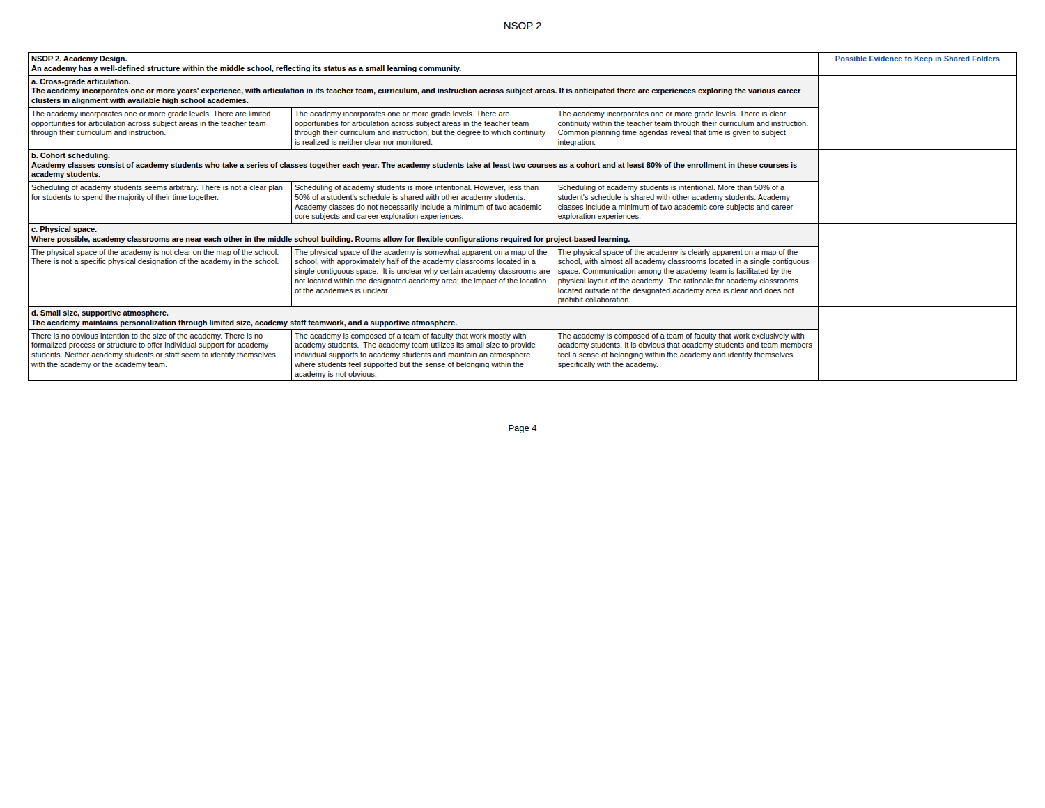NSOP 2
| NSOP 2. Academy Design. An academy has a well-defined structure within the middle school, reflecting its status as a small learning community. | Possible Evidence to Keep in Shared Folders |
| a. Cross-grade articulation. The academy incorporates one or more years' experience, with articulation in its teacher team, curriculum, and instruction across subject areas. It is anticipated there are experiences exploring the various career clusters in alignment with available high school academies. | |
| The academy incorporates one or more grade levels. There are limited opportunities for articulation across subject areas in the teacher team through their curriculum and instruction. | The academy incorporates one or more grade levels. There are opportunities for articulation across subject areas in the teacher team through their curriculum and instruction, but the degree to which continuity is realized is neither clear nor monitored. | The academy incorporates one or more grade levels. There is clear continuity within the teacher team through their curriculum and instruction. Common planning time agendas reveal that time is given to subject integration. |
| b. Cohort scheduling. Academy classes consist of academy students who take a series of classes together each year. The academy students take at least two courses as a cohort and at least 80% of the enrollment in these courses is academy students. | |
| Scheduling of academy students seems arbitrary. There is not a clear plan for students to spend the majority of their time together. | Scheduling of academy students is more intentional. However, less than 50% of a student's schedule is shared with other academy students. Academy classes do not necessarily include a minimum of two academic core subjects and career exploration experiences. | Scheduling of academy students is intentional. More than 50% of a student's schedule is shared with other academy students. Academy classes include a minimum of two academic core subjects and career exploration experiences. |
| c. Physical space. Where possible, academy classrooms are near each other in the middle school building. Rooms allow for flexible configurations required for project-based learning. | |
| The physical space of the academy is not clear on the map of the school. There is not a specific physical designation of the academy in the school. | The physical space of the academy is somewhat apparent on a map of the school, with approximately half of the academy classrooms located in a single contiguous space. It is unclear why certain academy classrooms are not located within the designated academy area; the impact of the location of the academies is unclear. | The physical space of the academy is clearly apparent on a map of the school, with almost all academy classrooms located in a single contiguous space. Communication among the academy team is facilitated by the physical layout of the academy. The rationale for academy classrooms located outside of the designated academy area is clear and does not prohibit collaboration. |
| d. Small size, supportive atmosphere. The academy maintains personalization through limited size, academy staff teamwork, and a supportive atmosphere. | |
| There is no obvious intention to the size of the academy. There is no formalized process or structure to offer individual support for academy students. Neither academy students or staff seem to identify themselves with the academy or the academy team. | The academy is composed of a team of faculty that work mostly with academy students. The academy team utilizes its small size to provide individual supports to academy students and maintain an atmosphere where students feel supported but the sense of belonging within the academy is not obvious. | The academy is composed of a team of faculty that work exclusively with academy students. It is obvious that academy students and team members feel a sense of belonging within the academy and identify themselves specifically with the academy. |
Page 4